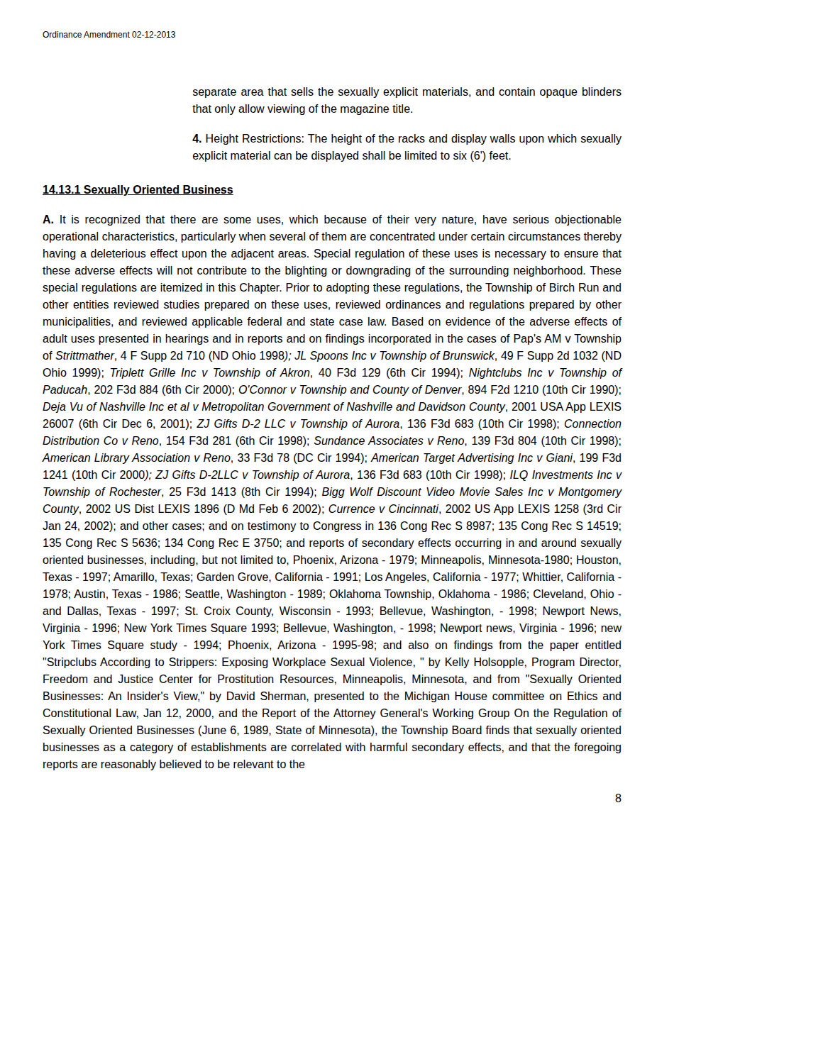Ordinance Amendment 02-12-2013
separate area that sells the sexually explicit materials, and contain opaque blinders that only allow viewing of the magazine title.
4. Height Restrictions: The height of the racks and display walls upon which sexually explicit material can be displayed shall be limited to six (6') feet.
14.13.1 Sexually Oriented Business
A. It is recognized that there are some uses, which because of their very nature, have serious objectionable operational characteristics, particularly when several of them are concentrated under certain circumstances thereby having a deleterious effect upon the adjacent areas. Special regulation of these uses is necessary to ensure that these adverse effects will not contribute to the blighting or downgrading of the surrounding neighborhood. These special regulations are itemized in this Chapter. Prior to adopting these regulations, the Township of Birch Run and other entities reviewed studies prepared on these uses, reviewed ordinances and regulations prepared by other municipalities, and reviewed applicable federal and state case law. Based on evidence of the adverse effects of adult uses presented in hearings and in reports and on findings incorporated in the cases of Pap's AM v Township of Strittmather, 4 F Supp 2d 710 (ND Ohio 1998); JL Spoons Inc v Township of Brunswick, 49 F Supp 2d 1032 (ND Ohio 1999); Triplett Grille Inc v Township of Akron, 40 F3d 129 (6th Cir 1994); Nightclubs Inc v Township of Paducah, 202 F3d 884 (6th Cir 2000); O'Connor v Township and County of Denver, 894 F2d 1210 (10th Cir 1990); Deja Vu of Nashville Inc et al v Metropolitan Government of Nashville and Davidson County, 2001 USA App LEXIS 26007 (6th Cir Dec 6, 2001); ZJ Gifts D-2 LLC v Township of Aurora, 136 F3d 683 (10th Cir 1998); Connection Distribution Co v Reno, 154 F3d 281 (6th Cir 1998); Sundance Associates v Reno, 139 F3d 804 (10th Cir 1998); American Library Association v Reno, 33 F3d 78 (DC Cir 1994); American Target Advertising Inc v Giani, 199 F3d 1241 (10th Cir 2000); ZJ Gifts D-2LLC v Township of Aurora, 136 F3d 683 (10th Cir 1998); ILQ Investments Inc v Township of Rochester, 25 F3d 1413 (8th Cir 1994); Bigg Wolf Discount Video Movie Sales Inc v Montgomery County, 2002 US Dist LEXIS 1896 (D Md Feb 6 2002); Currence v Cincinnati, 2002 US App LEXIS 1258 (3rd Cir Jan 24, 2002); and other cases; and on testimony to Congress in 136 Cong Rec S 8987; 135 Cong Rec S 14519; 135 Cong Rec S 5636; 134 Cong Rec E 3750; and reports of secondary effects occurring in and around sexually oriented businesses, including, but not limited to, Phoenix, Arizona - 1979; Minneapolis, Minnesota-1980; Houston, Texas - 1997; Amarillo, Texas; Garden Grove, California - 1991; Los Angeles, California - 1977; Whittier, California - 1978; Austin, Texas - 1986; Seattle, Washington - 1989; Oklahoma Township, Oklahoma - 1986; Cleveland, Ohio - and Dallas, Texas - 1997; St. Croix County, Wisconsin - 1993; Bellevue, Washington, - 1998; Newport News, Virginia - 1996; New York Times Square 1993; Bellevue, Washington, - 1998; Newport news, Virginia - 1996; new York Times Square study - 1994; Phoenix, Arizona - 1995-98; and also on findings from the paper entitled "Stripclubs According to Strippers: Exposing Workplace Sexual Violence, " by Kelly Holsopple, Program Director, Freedom and Justice Center for Prostitution Resources, Minneapolis, Minnesota, and from "Sexually Oriented Businesses: An Insider's View," by David Sherman, presented to the Michigan House committee on Ethics and Constitutional Law, Jan 12, 2000, and the Report of the Attorney General's Working Group On the Regulation of Sexually Oriented Businesses (June 6, 1989, State of Minnesota), the Township Board finds that sexually oriented businesses as a category of establishments are correlated with harmful secondary effects, and that the foregoing reports are reasonably believed to be relevant to the
8